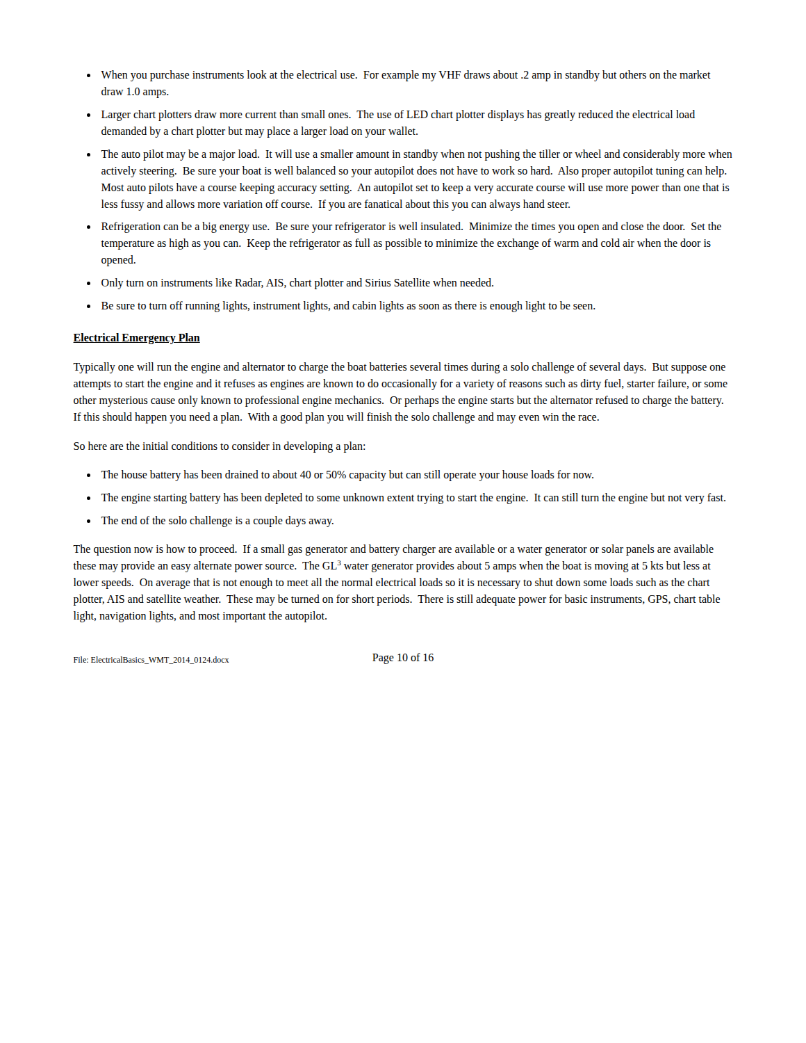When you purchase instruments look at the electrical use. For example my VHF draws about .2 amp in standby but others on the market draw 1.0 amps.
Larger chart plotters draw more current than small ones. The use of LED chart plotter displays has greatly reduced the electrical load demanded by a chart plotter but may place a larger load on your wallet.
The auto pilot may be a major load. It will use a smaller amount in standby when not pushing the tiller or wheel and considerably more when actively steering. Be sure your boat is well balanced so your autopilot does not have to work so hard. Also proper autopilot tuning can help. Most auto pilots have a course keeping accuracy setting. An autopilot set to keep a very accurate course will use more power than one that is less fussy and allows more variation off course. If you are fanatical about this you can always hand steer.
Refrigeration can be a big energy use. Be sure your refrigerator is well insulated. Minimize the times you open and close the door. Set the temperature as high as you can. Keep the refrigerator as full as possible to minimize the exchange of warm and cold air when the door is opened.
Only turn on instruments like Radar, AIS, chart plotter and Sirius Satellite when needed.
Be sure to turn off running lights, instrument lights, and cabin lights as soon as there is enough light to be seen.
Electrical Emergency Plan
Typically one will run the engine and alternator to charge the boat batteries several times during a solo challenge of several days. But suppose one attempts to start the engine and it refuses as engines are known to do occasionally for a variety of reasons such as dirty fuel, starter failure, or some other mysterious cause only known to professional engine mechanics. Or perhaps the engine starts but the alternator refused to charge the battery. If this should happen you need a plan. With a good plan you will finish the solo challenge and may even win the race.
So here are the initial conditions to consider in developing a plan:
The house battery has been drained to about 40 or 50% capacity but can still operate your house loads for now.
The engine starting battery has been depleted to some unknown extent trying to start the engine. It can still turn the engine but not very fast.
The end of the solo challenge is a couple days away.
The question now is how to proceed. If a small gas generator and battery charger are available or a water generator or solar panels are available these may provide an easy alternate power source. The GL3 water generator provides about 5 amps when the boat is moving at 5 kts but less at lower speeds. On average that is not enough to meet all the normal electrical loads so it is necessary to shut down some loads such as the chart plotter, AIS and satellite weather. These may be turned on for short periods. There is still adequate power for basic instruments, GPS, chart table light, navigation lights, and most important the autopilot.
Page 10 of 16
File: ElectricalBasics_WMT_2014_0124.docx